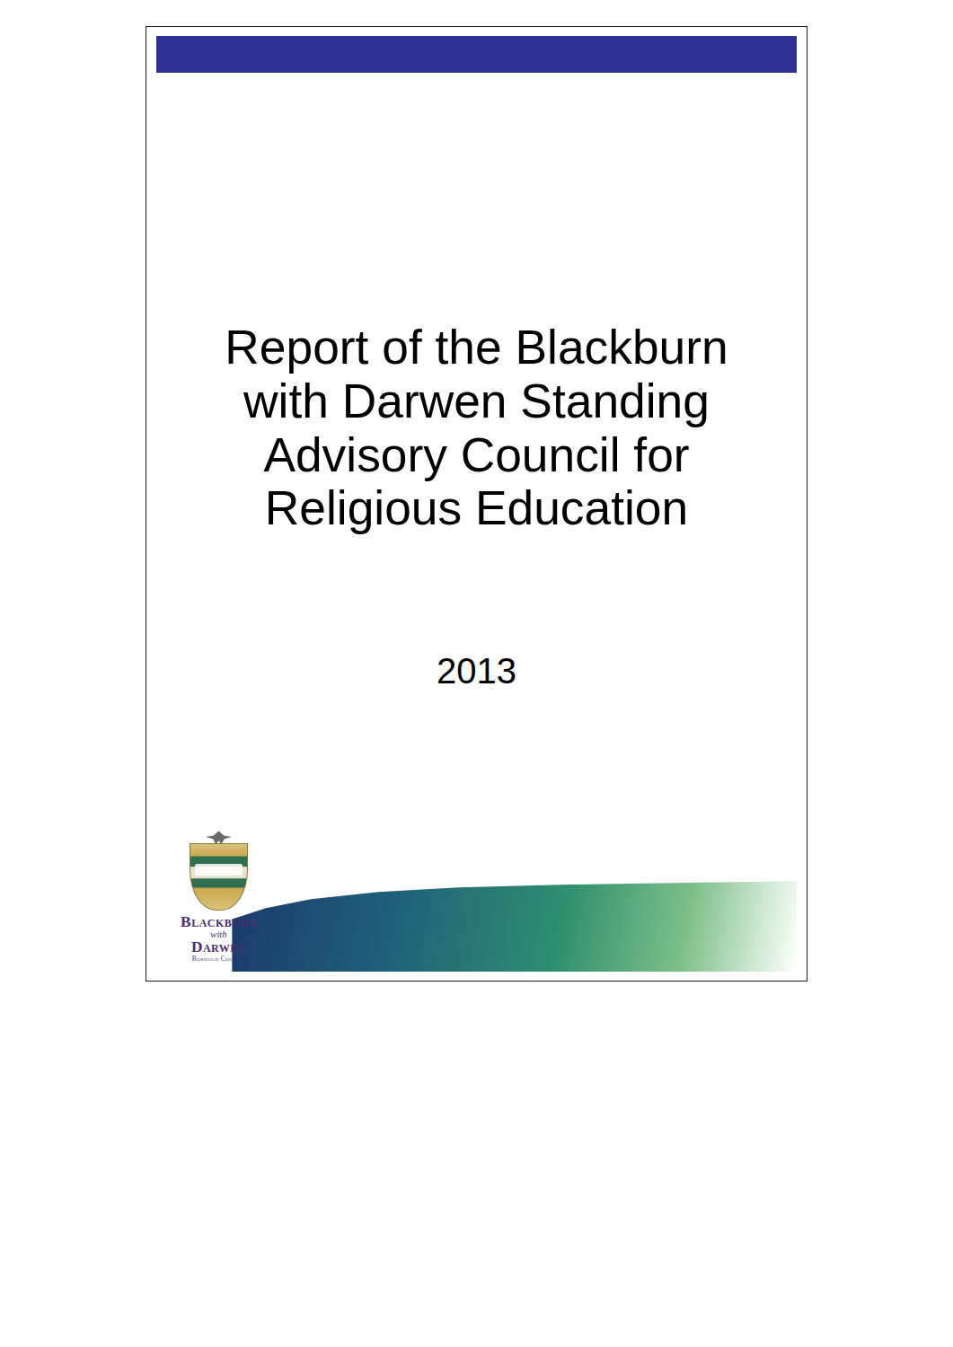Report of the Blackburn with Darwen Standing Advisory Council for Religious Education
2013
Blackburn
with
Darwen
Borough Council